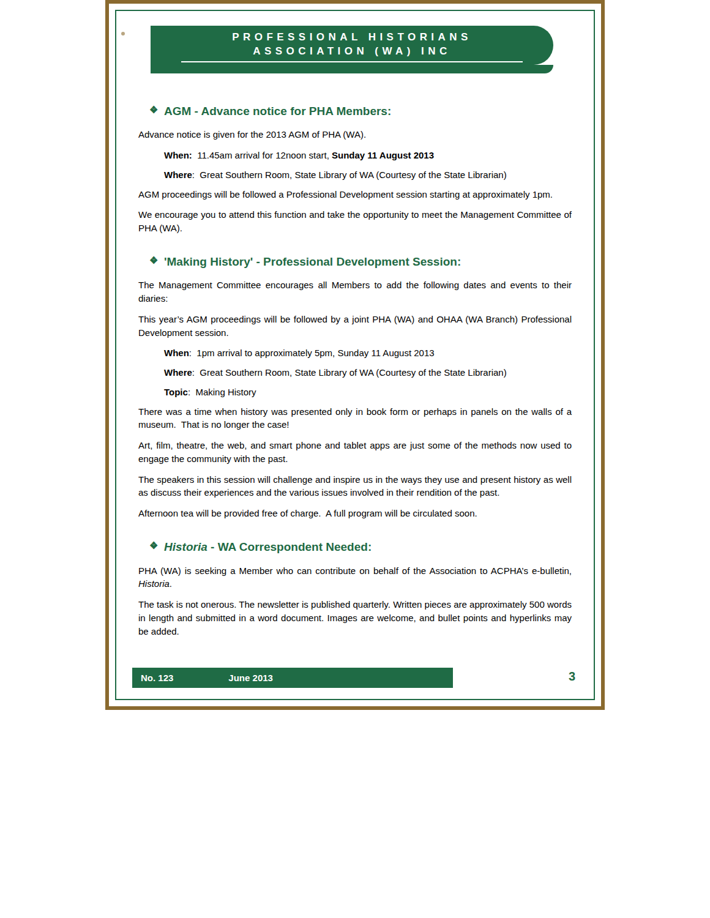PROFESSIONAL HISTORIANS
ASSOCIATION (WA) INC
AGM - Advance notice for PHA Members:
Advance notice is given for the 2013 AGM of PHA (WA).
When: 11.45am arrival for 12noon start, Sunday 11 August 2013
Where: Great Southern Room, State Library of WA (Courtesy of the State Librarian)
AGM proceedings will be followed a Professional Development session starting at approximately 1pm.
We encourage you to attend this function and take the opportunity to meet the Management Committee of PHA (WA).
'Making History' - Professional Development Session:
The Management Committee encourages all Members to add the following dates and events to their diaries:
This year’s AGM proceedings will be followed by a joint PHA (WA) and OHAA (WA Branch) Professional Development session.
When: 1pm arrival to approximately 5pm, Sunday 11 August 2013
Where: Great Southern Room, State Library of WA (Courtesy of the State Librarian)
Topic: Making History
There was a time when history was presented only in book form or perhaps in panels on the walls of a museum. That is no longer the case!
Art, film, theatre, the web, and smart phone and tablet apps are just some of the methods now used to engage the community with the past.
The speakers in this session will challenge and inspire us in the ways they use and present history as well as discuss their experiences and the various issues involved in their rendition of the past.
Afternoon tea will be provided free of charge. A full program will be circulated soon.
Historia - WA Correspondent Needed:
PHA (WA) is seeking a Member who can contribute on behalf of the Association to ACPHA’s e-bulletin, Historia.
The task is not onerous. The newsletter is published quarterly. Written pieces are approximately 500 words in length and submitted in a word document. Images are welcome, and bullet points and hyperlinks may be added.
No. 123 June 2013
3